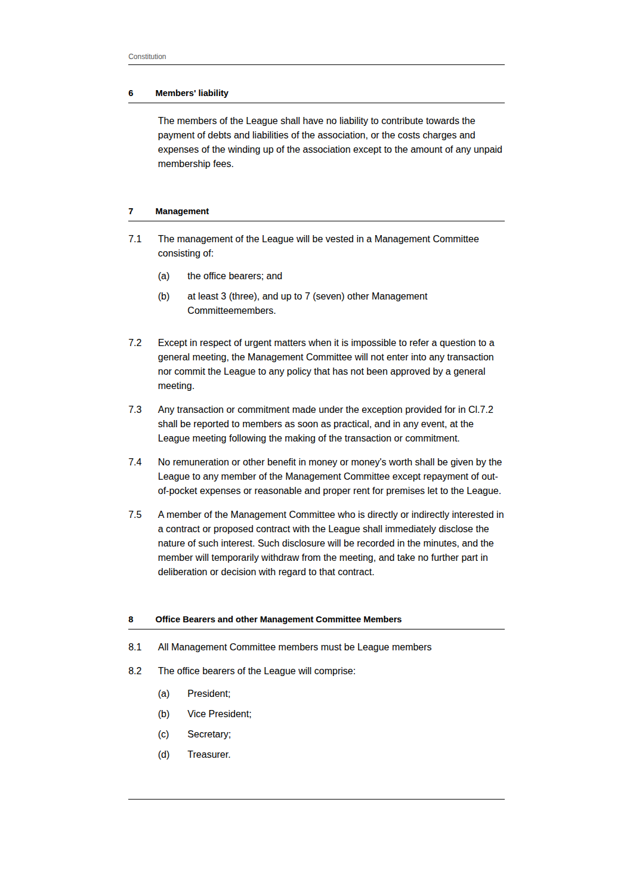Constitution
6
Members' liability
The members of the League shall have no liability to contribute towards the payment of debts and liabilities of the association, or the costs charges and expenses of the winding up of the association except to the amount of any unpaid membership fees.
7
Management
7.1
The management of the League will be vested in a Management Committee consisting of:
(a)
the office bearers; and
(b)
at least 3 (three), and up to 7 (seven) other Management Committeemembers.
7.2
Except in respect of urgent matters when it is impossible to refer a question to a general meeting, the Management Committee will not enter into any transaction nor commit the League to any policy that has not been approved by a general meeting.
7.3
Any transaction or commitment made under the exception provided for in Cl.7.2 shall be reported to members as soon as practical, and in any event, at the League meeting following the making of the transaction or commitment.
7.4
No remuneration or other benefit in money or money's worth shall be given by the League to any member of the Management Committee except repayment of out-of-pocket expenses or reasonable and proper rent for premises let to the League.
7.5
A member of the Management Committee who is directly or indirectly interested in a contract or proposed contract with the League shall immediately disclose the nature of such interest. Such disclosure will be recorded in the minutes, and the member will temporarily withdraw from the meeting, and take no further part in deliberation or decision with regard to that contract.
8
Office Bearers and other Management Committee Members
8.1
All Management Committee members must be League members
8.2
The office bearers of the League will comprise:
(a)
President;
(b)
Vice President;
(c)
Secretary;
(d)
Treasurer.